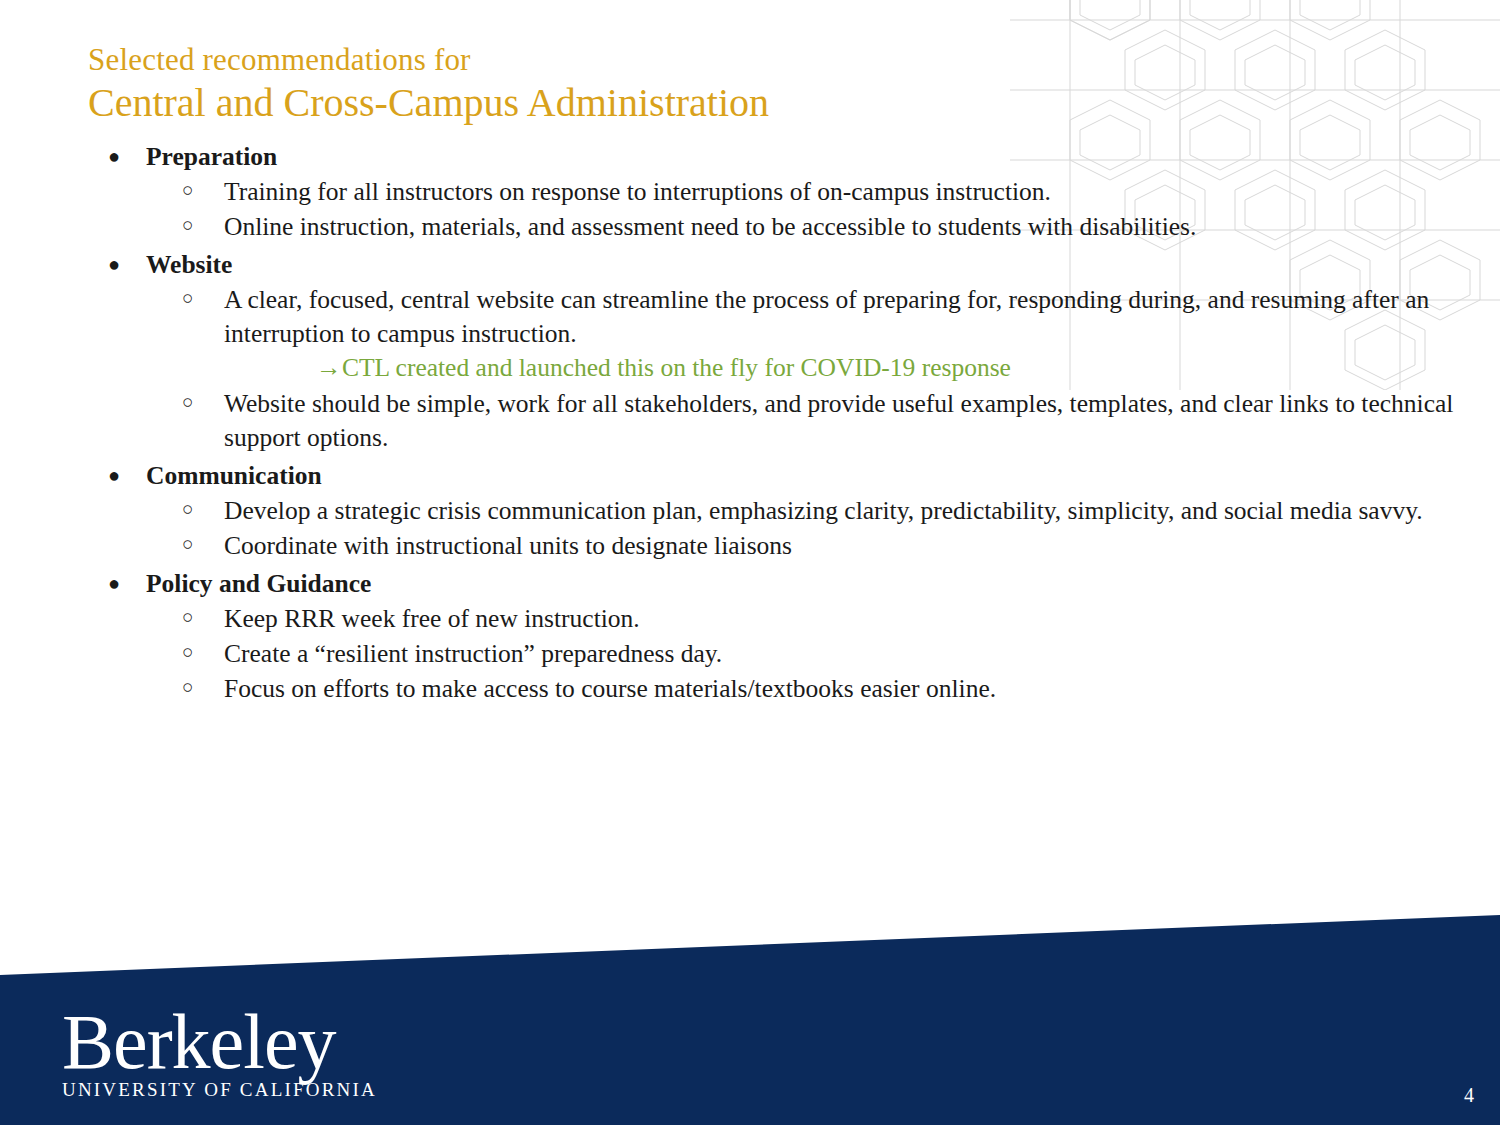Selected recommendations for
Central and Cross-Campus Administration
Preparation
Training for all instructors on response to interruptions of on-campus instruction.
Online instruction, materials, and assessment need to be accessible to students with disabilities.
Website
A clear, focused, central website can streamline the process of preparing for, responding during, and resuming after an interruption to campus instruction.
CTL created and launched this on the fly for COVID-19 response
Website should be simple, work for all stakeholders, and provide useful examples, templates, and clear links to technical support options.
Communication
Develop a strategic crisis communication plan, emphasizing clarity, predictability, simplicity, and social media savvy.
Coordinate with instructional units to designate liaisons
Policy and Guidance
Keep RRR week free of new instruction.
Create a “resilient instruction” preparedness day.
Focus on efforts to make access to course materials/textbooks easier online.
Berkeley UNIVERSITY OF CALIFORNIA
4